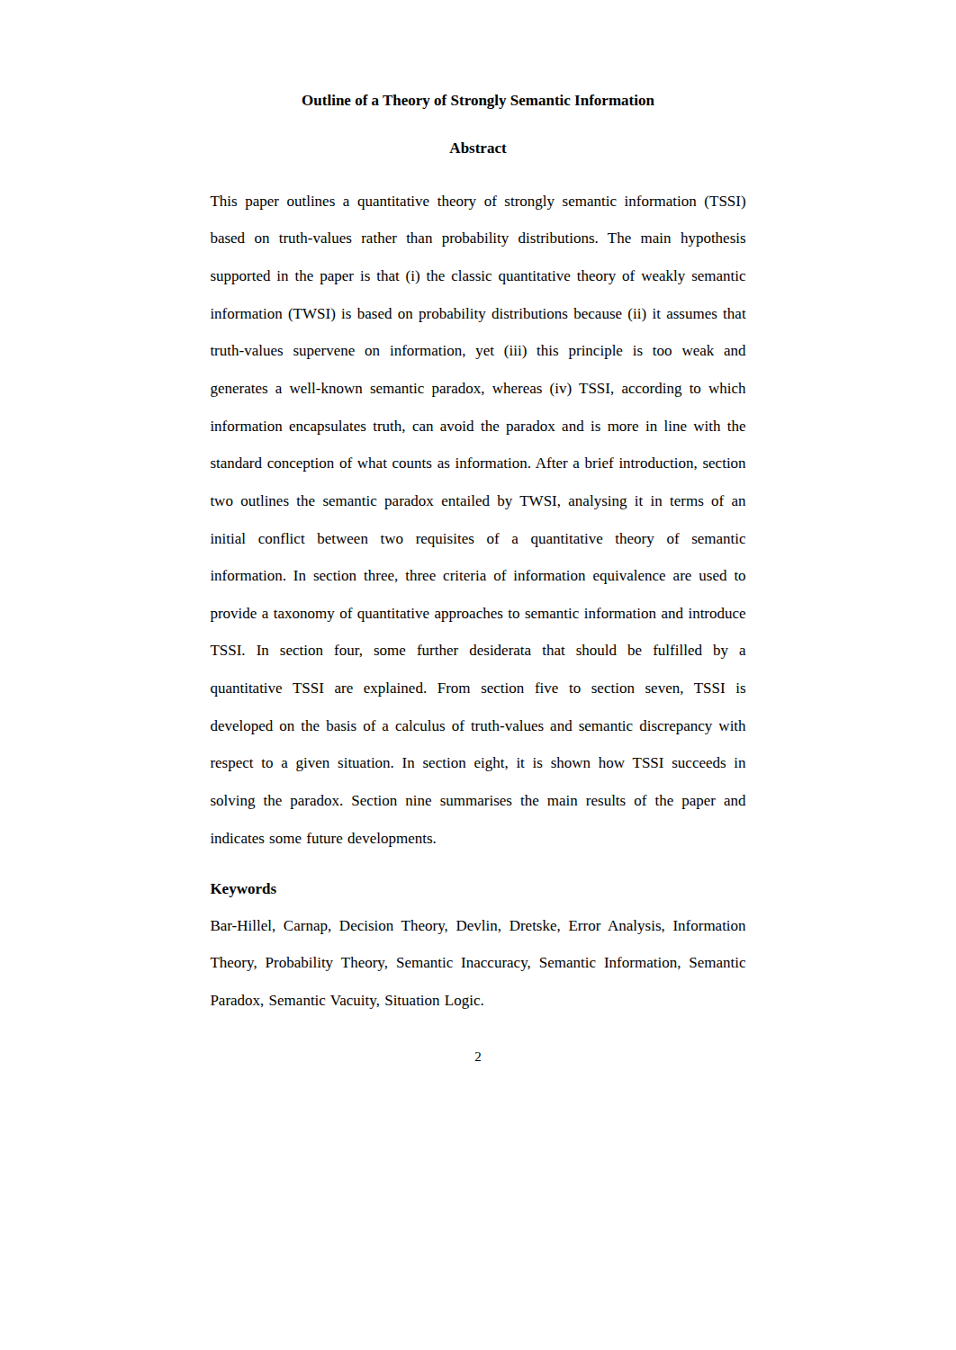Outline of a Theory of Strongly Semantic Information
Abstract
This paper outlines a quantitative theory of strongly semantic information (TSSI) based on truth-values rather than probability distributions. The main hypothesis supported in the paper is that (i) the classic quantitative theory of weakly semantic information (TWSI) is based on probability distributions because (ii) it assumes that truth-values supervene on information, yet (iii) this principle is too weak and generates a well-known semantic paradox, whereas (iv) TSSI, according to which information encapsulates truth, can avoid the paradox and is more in line with the standard conception of what counts as information. After a brief introduction, section two outlines the semantic paradox entailed by TWSI, analysing it in terms of an initial conflict between two requisites of a quantitative theory of semantic information. In section three, three criteria of information equivalence are used to provide a taxonomy of quantitative approaches to semantic information and introduce TSSI. In section four, some further desiderata that should be fulfilled by a quantitative TSSI are explained. From section five to section seven, TSSI is developed on the basis of a calculus of truth-values and semantic discrepancy with respect to a given situation. In section eight, it is shown how TSSI succeeds in solving the paradox. Section nine summarises the main results of the paper and indicates some future developments.
Keywords
Bar-Hillel, Carnap, Decision Theory, Devlin, Dretske, Error Analysis, Information Theory, Probability Theory, Semantic Inaccuracy, Semantic Information, Semantic Paradox, Semantic Vacuity, Situation Logic.
2